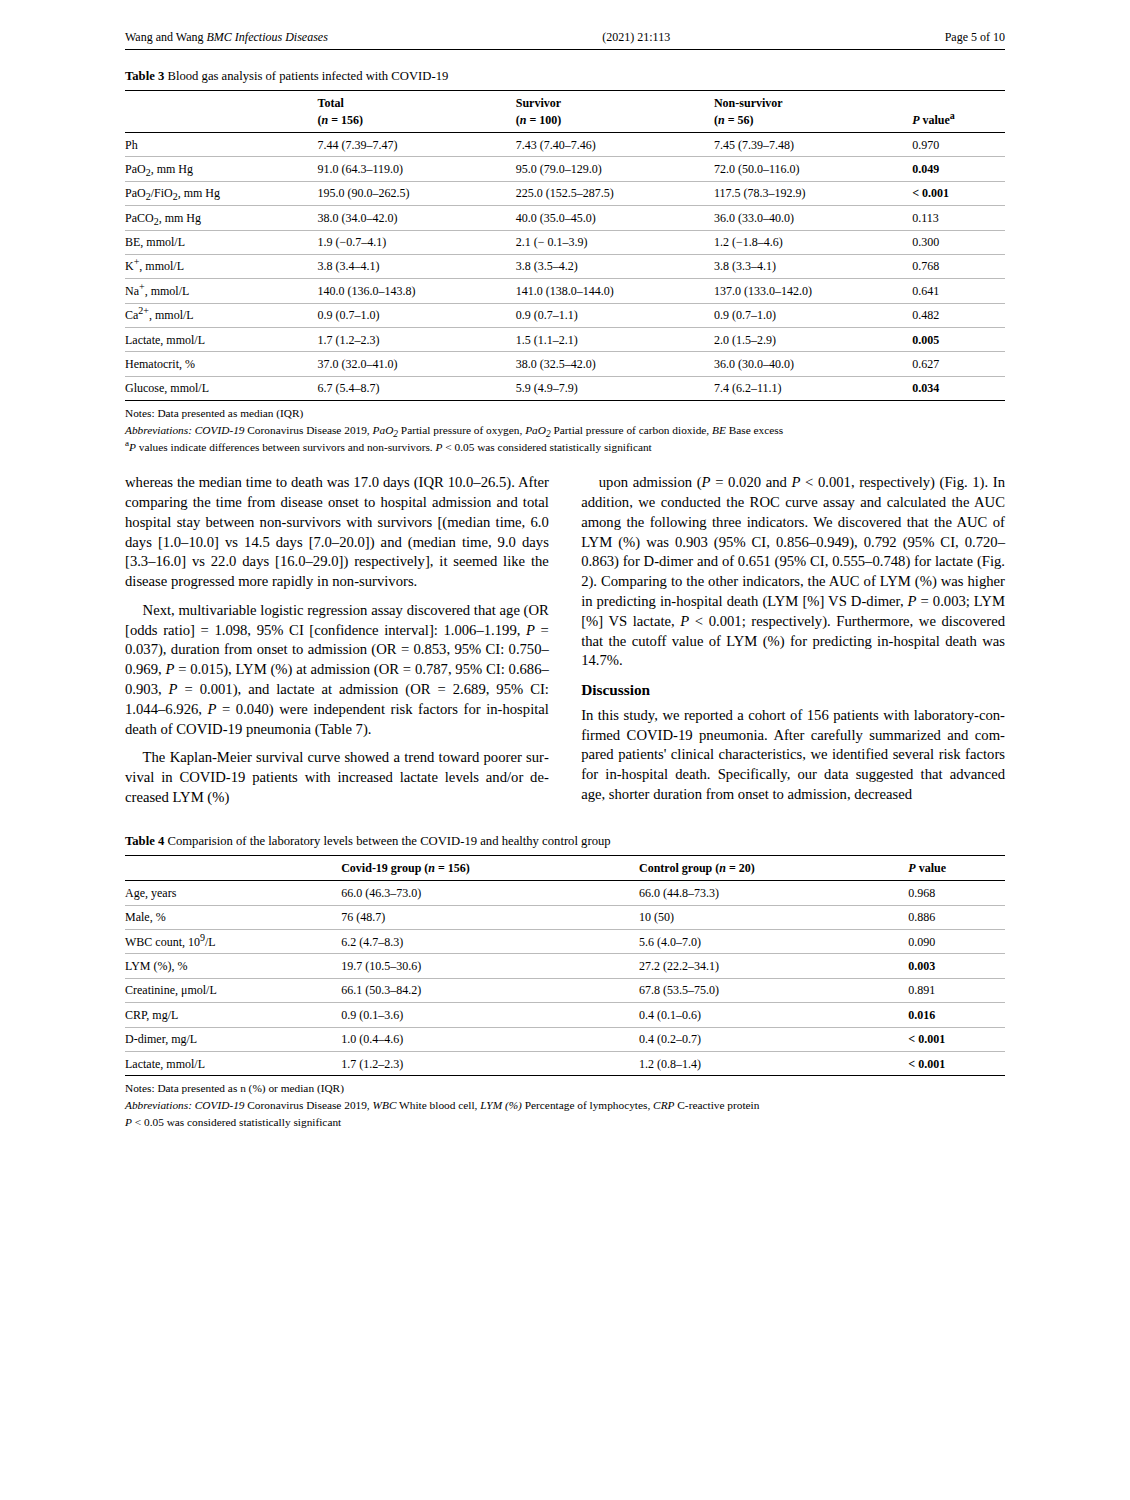Wang and Wang BMC Infectious Diseases
(2021) 21:113
Page 5 of 10
Table 3 Blood gas analysis of patients infected with COVID-19
| | Total ( n = 156) | Survivor ( n = 100) | Non-survivor ( n = 56) | P value a |
| --- | --- | --- | --- | --- |
| Ph | 7.44 (7.39–7.47) | 7.43 (7.40–7.46) | 7.45 (7.39–7.48) | 0.970 |
| PaO 2 , mm Hg | 91.0 (64.3–119.0) | 95.0 (79.0–129.0) | 72.0 (50.0–116.0) | 0.049 |
| PaO 2 /FiO 2 , mm Hg | 195.0 (90.0–262.5) | 225.0 (152.5–287.5) | 117.5 (78.3–192.9) | < 0.001 |
| PaCO 2 , mm Hg | 38.0 (34.0–42.0) | 40.0 (35.0–45.0) | 36.0 (33.0–40.0) | 0.113 |
| BE, mmol/L | 1.9 (−0.7–4.1) | 2.1 (− 0.1–3.9) | 1.2 (−1.8–4.6) | 0.300 |
| K + , mmol/L | 3.8 (3.4–4.1) | 3.8 (3.5–4.2) | 3.8 (3.3–4.1) | 0.768 |
| Na + , mmol/L | 140.0 (136.0–143.8) | 141.0 (138.0–144.0) | 137.0 (133.0–142.0) | 0.641 |
| Ca 2+ , mmol/L | 0.9 (0.7–1.0) | 0.9 (0.7–1.1) | 0.9 (0.7–1.0) | 0.482 |
| Lactate, mmol/L | 1.7 (1.2–2.3) | 1.5 (1.1–2.1) | 2.0 (1.5–2.9) | 0.005 |
| Hematocrit, % | 37.0 (32.0–41.0) | 38.0 (32.5–42.0) | 36.0 (30.0–40.0) | 0.627 |
| Glucose, mmol/L | 6.7 (5.4–8.7) | 5.9 (4.9–7.9) | 7.4 (6.2–11.1) | 0.034 |
Notes: Data presented as median (IQR)
Abbreviations: COVID-19 Coronavirus Disease 2019, PaO2 Partial pressure of oxygen, PaO2 Partial pressure of carbon dioxide, BE Base excess
aP values indicate differences between survivors and non-survivors. P < 0.05 was considered statistically significant
whereas the median time to death was 17.0 days (IQR 10.0–26.5). After comparing the time from disease onset to hospital admission and total hospital stay between non-survivors with survivors [(median time, 6.0 days [1.0–10.0] vs 14.5 days [7.0–20.0]) and (median time, 9.0 days [3.3–16.0] vs 22.0 days [16.0–29.0]) respectively], it seemed like the disease progressed more rapidly in non-survivors.
Next, multivariable logistic regression assay discovered that age (OR [odds ratio] = 1.098, 95% CI [confidence interval]: 1.006–1.199, P = 0.037), duration from onset to admission (OR = 0.853, 95% CI: 0.750–0.969, P = 0.015), LYM (%) at admission (OR = 0.787, 95% CI: 0.686–0.903, P = 0.001), and lactate at admission (OR = 2.689, 95% CI: 1.044–6.926, P = 0.040) were independent risk factors for in-hospital death of COVID-19 pneumonia (Table 7).
The Kaplan-Meier survival curve showed a trend toward poorer survival in COVID-19 patients with increased lactate levels and/or decreased LYM (%)
upon admission (P = 0.020 and P < 0.001, respectively) (Fig. 1). In addition, we conducted the ROC curve assay and calculated the AUC among the following three indicators. We discovered that the AUC of LYM (%) was 0.903 (95% CI, 0.856–0.949), 0.792 (95% CI, 0.720–0.863) for D-dimer and of 0.651 (95% CI, 0.555–0.748) for lactate (Fig. 2). Comparing to the other indicators, the AUC of LYM (%) was higher in predicting in-hospital death (LYM [%] VS D-dimer, P = 0.003; LYM [%] VS lactate, P < 0.001; respectively). Furthermore, we discovered that the cutoff value of LYM (%) for predicting in-hospital death was 14.7%.
Discussion
In this study, we reported a cohort of 156 patients with laboratory-confirmed COVID-19 pneumonia. After carefully summarized and compared patients' clinical characteristics, we identified several risk factors for in-hospital death. Specifically, our data suggested that advanced age, shorter duration from onset to admission, decreased
Table 4 Comparision of the laboratory levels between the COVID-19 and healthy control group
| | Covid-19 group ( n = 156) | Control group ( n = 20) | P value |
| --- | --- | --- | --- |
| Age, years | 66.0 (46.3–73.0) | 66.0 (44.8–73.3) | 0.968 |
| Male, % | 76 (48.7) | 10 (50) | 0.886 |
| WBC count, 10 9 /L | 6.2 (4.7–8.3) | 5.6 (4.0–7.0) | 0.090 |
| LYM (%), % | 19.7 (10.5–30.6) | 27.2 (22.2–34.1) | 0.003 |
| Creatinine, μmol/L | 66.1 (50.3–84.2) | 67.8 (53.5–75.0) | 0.891 |
| CRP, mg/L | 0.9 (0.1–3.6) | 0.4 (0.1–0.6) | 0.016 |
| D-dimer, mg/L | 1.0 (0.4–4.6) | 0.4 (0.2–0.7) | < 0.001 |
| Lactate, mmol/L | 1.7 (1.2–2.3) | 1.2 (0.8–1.4) | < 0.001 |
Notes: Data presented as n (%) or median (IQR)
Abbreviations: COVID-19 Coronavirus Disease 2019, WBC White blood cell, LYM (%) Percentage of lymphocytes, CRP C-reactive protein
P < 0.05 was considered statistically significant